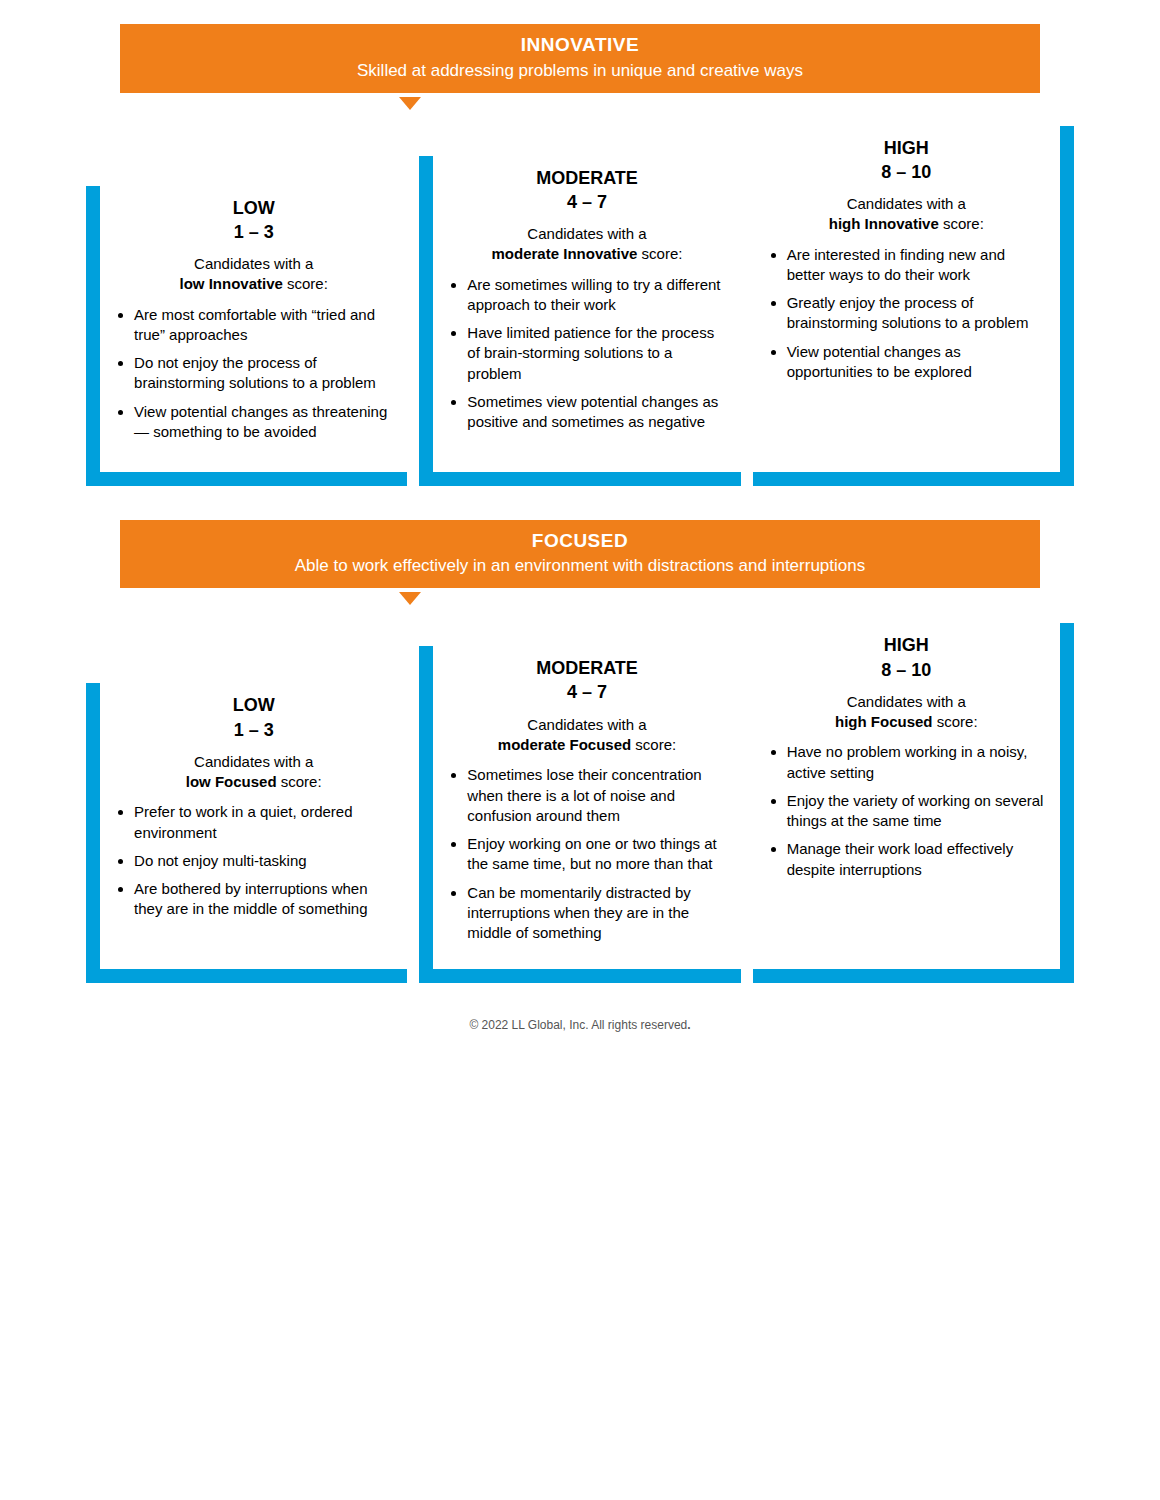INNOVATIVE
Skilled at addressing problems in unique and creative ways
LOW
1 – 3
Candidates with a
low Innovative score:
Are most comfortable with “tried and true” approaches
Do not enjoy the process of brainstorming solutions to a problem
View potential changes as threatening — something to be avoided
MODERATE
4 – 7
Candidates with a
moderate Innovative score:
Are sometimes willing to try a different approach to their work
Have limited patience for the process of brain-storming solutions to a problem
Sometimes view potential changes as positive and sometimes as negative
HIGH
8 – 10
Candidates with a
high Innovative score:
Are interested in finding new and better ways to do their work
Greatly enjoy the process of brainstorming solutions to a problem
View potential changes as opportunities to be explored
FOCUSED
Able to work effectively in an environment with distractions and interruptions
LOW
1 – 3
Candidates with a
low Focused score:
Prefer to work in a quiet, ordered environment
Do not enjoy multi-tasking
Are bothered by interruptions when they are in the middle of something
MODERATE
4 – 7
Candidates with a
moderate Focused score:
Sometimes lose their concentration when there is a lot of noise and confusion around them
Enjoy working on one or two things at the same time, but no more than that
Can be momentarily distracted by interruptions when they are in the middle of something
HIGH
8 – 10
Candidates with a
high Focused score:
Have no problem working in a noisy, active setting
Enjoy the variety of working on several things at the same time
Manage their work load effectively despite interruptions
© 2022 LL Global, Inc. All rights reserved.